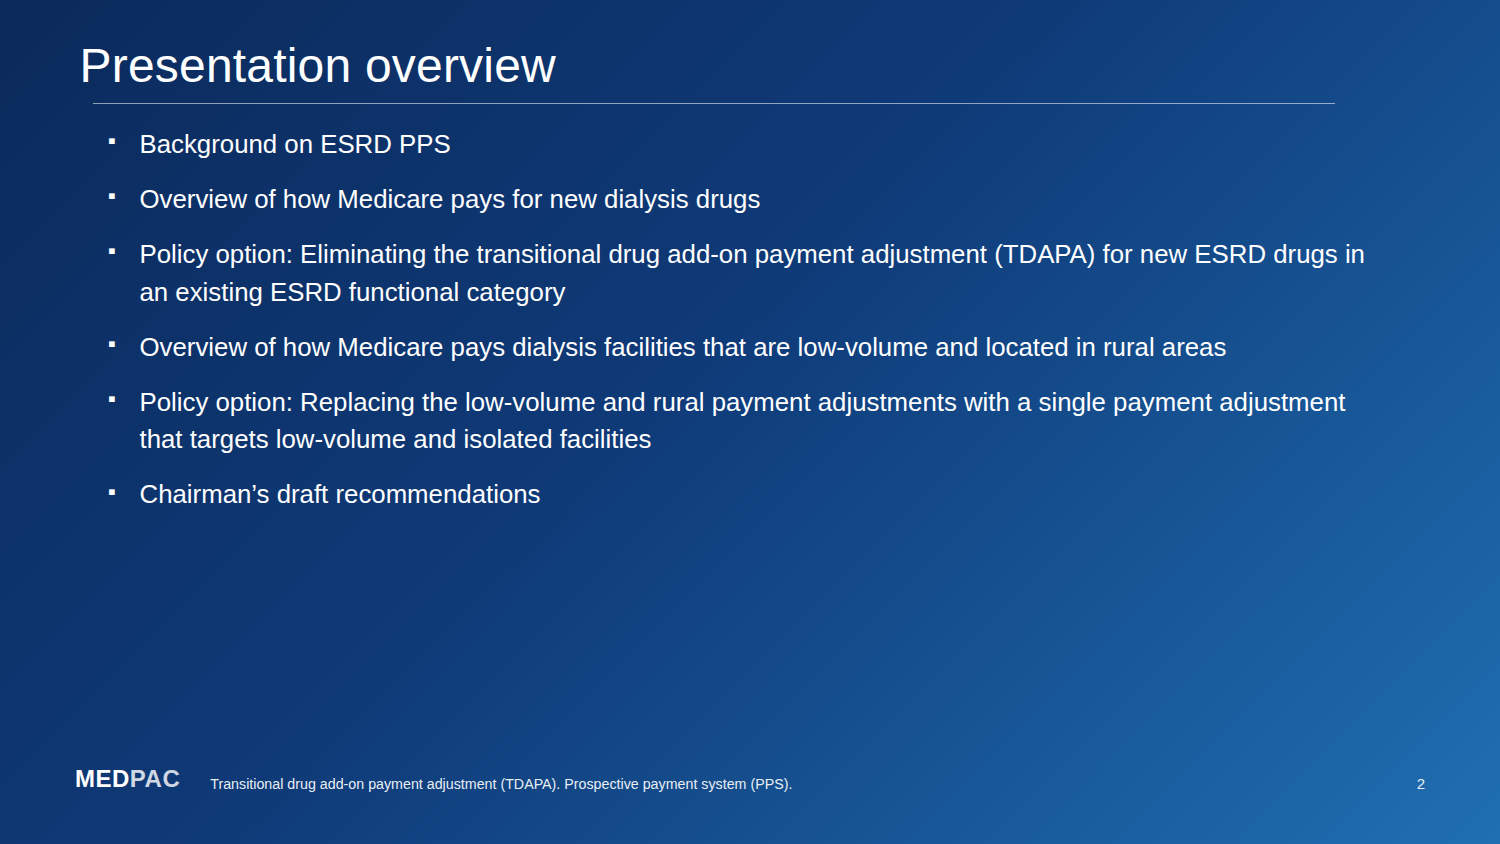Presentation overview
Background on ESRD PPS
Overview of how Medicare pays for new dialysis drugs
Policy option: Eliminating the transitional drug add-on payment adjustment (TDAPA) for new ESRD drugs in an existing ESRD functional category
Overview of how Medicare pays dialysis facilities that are low-volume and located in rural areas
Policy option: Replacing the low-volume and rural payment adjustments with a single payment adjustment that targets low-volume and isolated facilities
Chairman’s draft recommendations
MEDPAC
Transitional drug add-on payment adjustment (TDAPA). Prospective payment system (PPS).
2